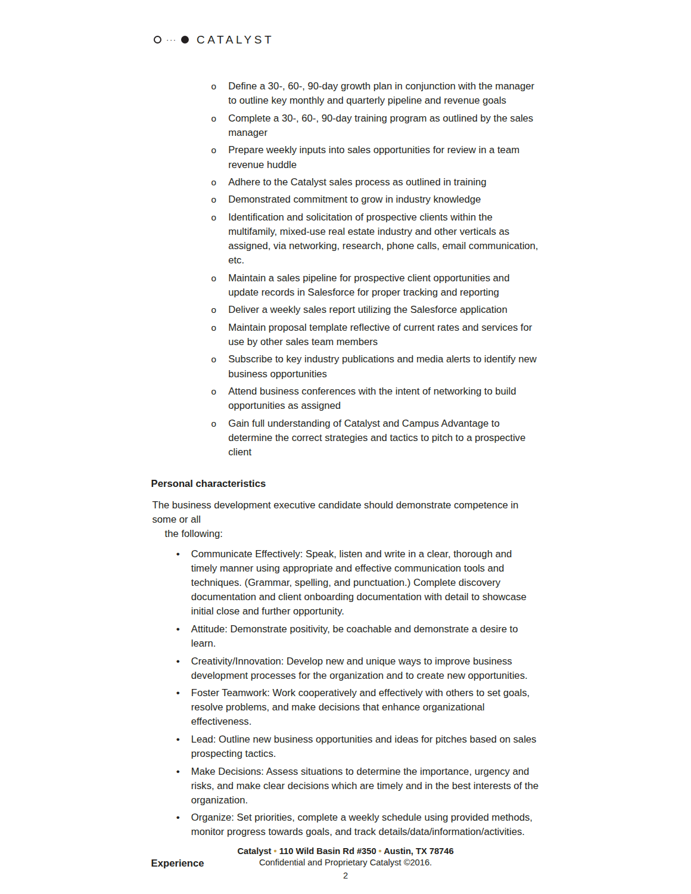··· CATALYST
Define a 30-, 60-, 90-day growth plan in conjunction with the manager to outline key monthly and quarterly pipeline and revenue goals
Complete a 30-, 60-, 90-day training program as outlined by the sales manager
Prepare weekly inputs into sales opportunities for review in a team revenue huddle
Adhere to the Catalyst sales process as outlined in training
Demonstrated commitment to grow in industry knowledge
Identification and solicitation of prospective clients within the multifamily, mixed-use real estate industry and other verticals as assigned, via networking, research, phone calls, email communication, etc.
Maintain a sales pipeline for prospective client opportunities and update records in Salesforce for proper tracking and reporting
Deliver a weekly sales report utilizing the Salesforce application
Maintain proposal template reflective of current rates and services for use by other sales team members
Subscribe to key industry publications and media alerts to identify new business opportunities
Attend business conferences with the intent of networking to build opportunities as assigned
Gain full understanding of Catalyst and Campus Advantage to determine the correct strategies and tactics to pitch to a prospective client
Personal characteristics
The business development executive candidate should demonstrate competence in some or all the following:
Communicate Effectively: Speak, listen and write in a clear, thorough and timely manner using appropriate and effective communication tools and techniques. (Grammar, spelling, and punctuation.) Complete discovery documentation and client onboarding documentation with detail to showcase initial close and further opportunity.
Attitude: Demonstrate positivity, be coachable and demonstrate a desire to learn.
Creativity/Innovation: Develop new and unique ways to improve business development processes for the organization and to create new opportunities.
Foster Teamwork: Work cooperatively and effectively with others to set goals, resolve problems, and make decisions that enhance organizational effectiveness.
Lead: Outline new business opportunities and ideas for pitches based on sales prospecting tactics.
Make Decisions: Assess situations to determine the importance, urgency and risks, and make clear decisions which are timely and in the best interests of the organization.
Organize: Set priorities, complete a weekly schedule using provided methods, monitor progress towards goals, and track details/data/information/activities.
Experience
Catalyst • 110 Wild Basin Rd #350 • Austin, TX 78746
Confidential and Proprietary Catalyst ©2016.
2